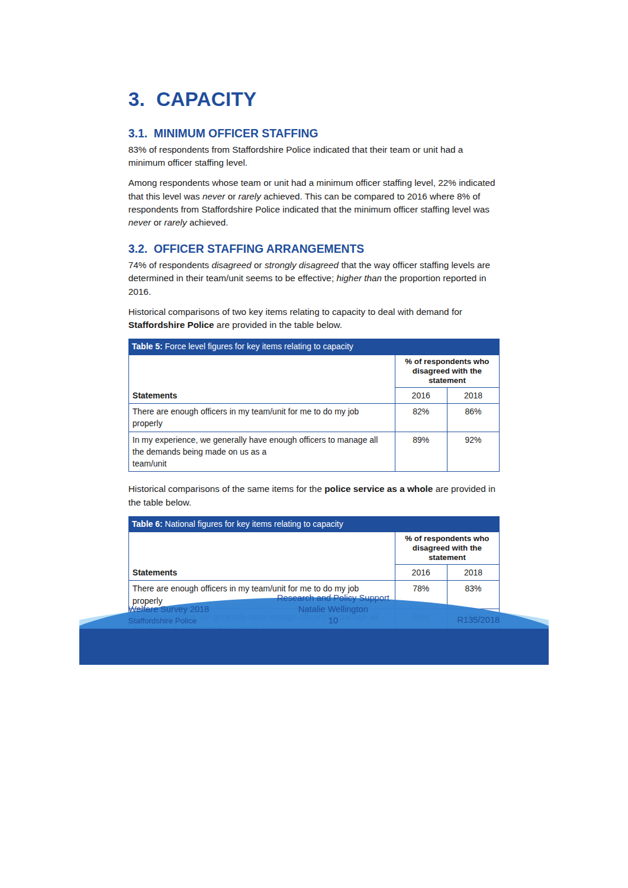3. CAPACITY
3.1. MINIMUM OFFICER STAFFING
83% of respondents from Staffordshire Police indicated that their team or unit had a minimum officer staffing level.
Among respondents whose team or unit had a minimum officer staffing level, 22% indicated that this level was never or rarely achieved. This can be compared to 2016 where 8% of respondents from Staffordshire Police indicated that the minimum officer staffing level was never or rarely achieved.
3.2. OFFICER STAFFING ARRANGEMENTS
74% of respondents disagreed or strongly disagreed that the way officer staffing levels are determined in their team/unit seems to be effective; higher than the proportion reported in 2016.
Historical comparisons of two key items relating to capacity to deal with demand for Staffordshire Police are provided in the table below.
Table 5: Force level figures for key items relating to capacity
| Statements | % of respondents who disagreed with the statement |
| --- | --- |
| 2016 | 2018 |
| There are enough officers in my team/unit for me to do my job properly | 82% | 86% |
| In my experience, we generally have enough officers to manage all the demands being made on us as a team/unit | 89% | 92% |
Historical comparisons of the same items for the police service as a whole are provided in the table below.
Table 6: National figures for key items relating to capacity
| Statements | % of respondents who disagreed with the statement |
| --- | --- |
| 2016 | 2018 |
| There are enough officers in my team/unit for me to do my job properly | 78% | 83% |
| In my experience, we generally have enough officers to manage all the demands being made on us as a team/unit | 85% | 90% |
Welfare Survey 2018
Staffordshire Police
Research and Policy Support
Natalie Wellington
10
R135/2018